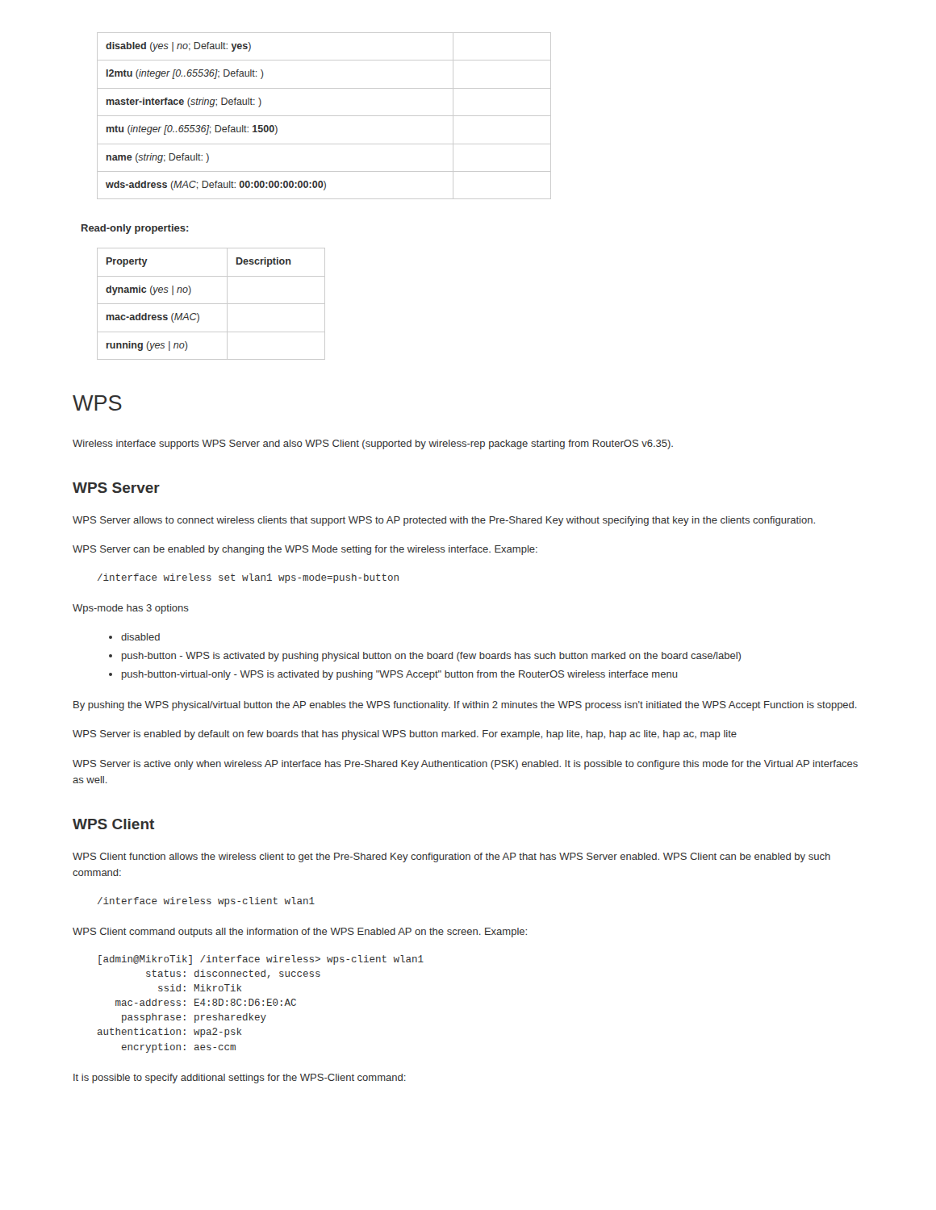| disabled ( yes / no ; Default: yes ) | |
| l2mtu ( integer [0..65536] ; Default: ) | |
| master-interface ( string ; Default: ) | |
| mtu ( integer [0..65536] ; Default: 1500 ) | |
| name ( string ; Default: ) | |
| wds-address ( MAC ; Default: 00:00:00:00:00:00 ) | |
Read-only properties:
| Property | Description |
| --- | --- |
| dynamic ( yes / no ) | |
| mac-address ( MAC ) | |
| running ( yes / no ) | |
WPS
Wireless interface supports WPS Server and also WPS Client (supported by wireless-rep package starting from RouterOS v6.35).
WPS Server
WPS Server allows to connect wireless clients that support WPS to AP protected with the Pre-Shared Key without specifying that key in the clients configuration.
WPS Server can be enabled by changing the WPS Mode setting for the wireless interface. Example:
/interface wireless set wlan1 wps-mode=push-button
Wps-mode has 3 options
disabled
push-button - WPS is activated by pushing physical button on the board (few boards has such button marked on the board case/label)
push-button-virtual-only - WPS is activated by pushing "WPS Accept" button from the RouterOS wireless interface menu
By pushing the WPS physical/virtual button the AP enables the WPS functionality. If within 2 minutes the WPS process isn't initiated the WPS Accept Function is stopped.
WPS Server is enabled by default on few boards that has physical WPS button marked. For example, hap lite, hap, hap ac lite, hap ac, map lite
WPS Server is active only when wireless AP interface has Pre-Shared Key Authentication (PSK) enabled. It is possible to configure this mode for the Virtual AP interfaces as well.
WPS Client
WPS Client function allows the wireless client to get the Pre-Shared Key configuration of the AP that has WPS Server enabled. WPS Client can be enabled by such command:
/interface wireless wps-client wlan1
WPS Client command outputs all the information of the WPS Enabled AP on the screen. Example:
[admin@MikroTik] /interface wireless> wps-client wlan1
        status: disconnected, success
          ssid: MikroTik
   mac-address: E4:8D:8C:D6:E0:AC
    passphrase: presharedkey
authentication: wpa2-psk
    encryption: aes-ccm
It is possible to specify additional settings for the WPS-Client command: